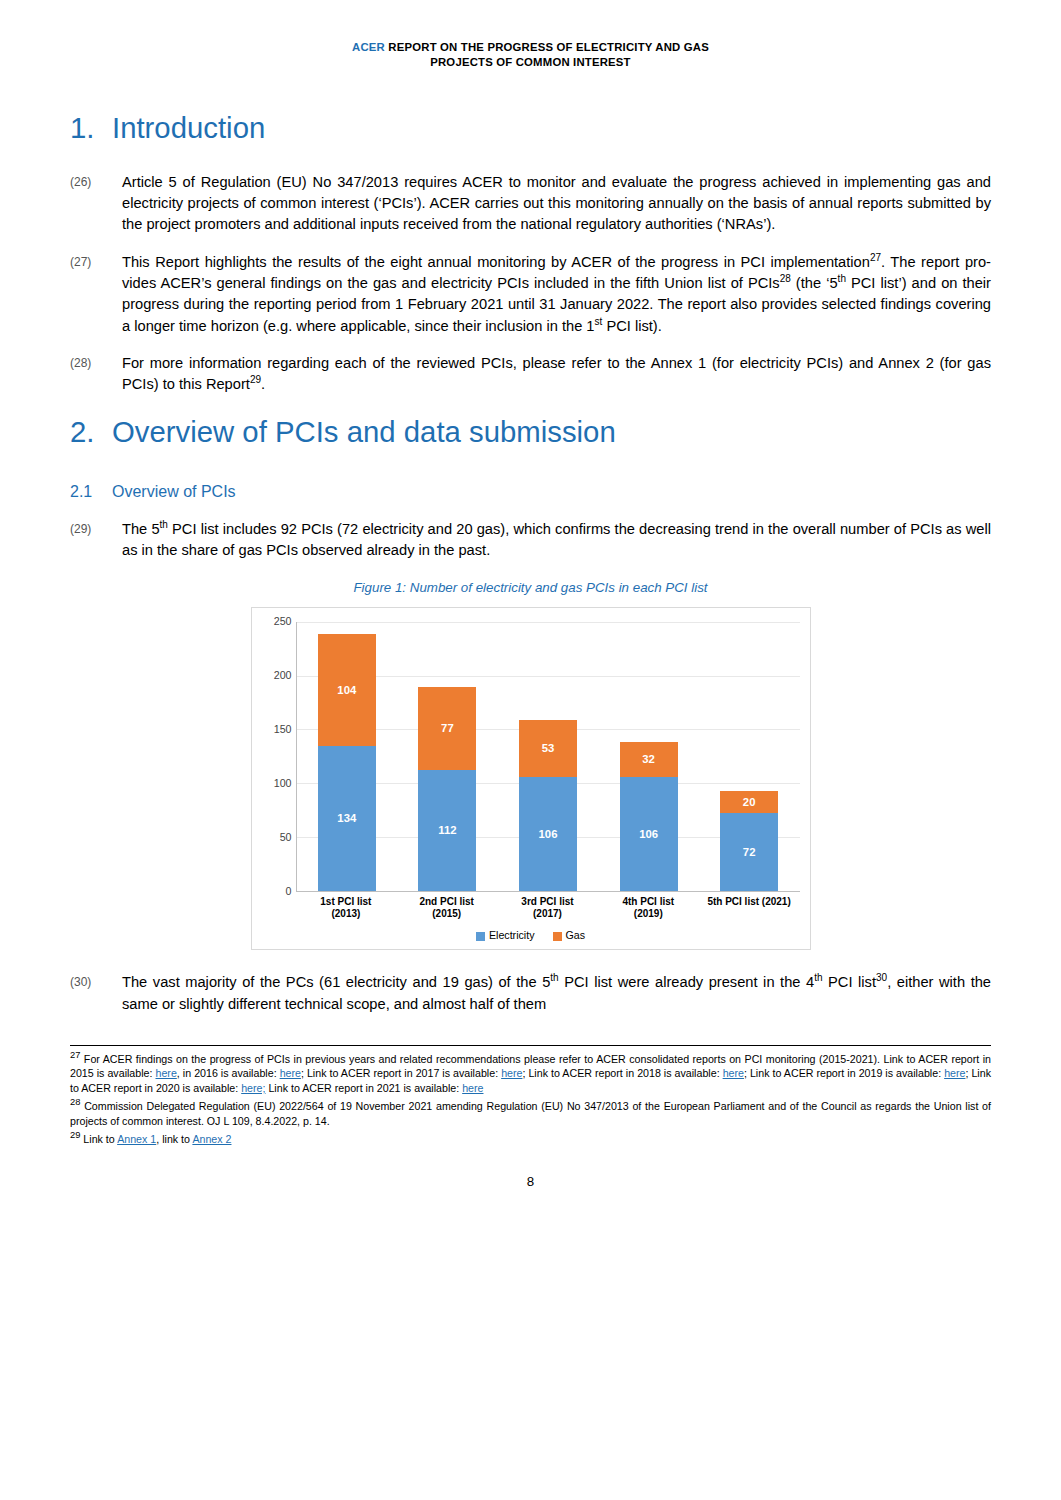ACER REPORT ON THE PROGRESS OF ELECTRICITY AND GAS
PROJECTS OF COMMON INTEREST
1. Introduction
(26)
Article 5 of Regulation (EU) No 347/2013 requires ACER to monitor and evaluate the progress achieved in implementing gas and electricity projects of common interest (‘PCIs’). ACER carries out this monitoring annually on the basis of annual reports submitted by the project promoters and additional inputs received from the national regulatory authorities (‘NRAs’).
(27)
This Report highlights the results of the eight annual monitoring by ACER of the progress in PCI implementation27. The report provides ACER’s general findings on the gas and electricity PCIs included in the fifth Union list of PCIs28 (the ‘5th PCI list’) and on their progress during the reporting period from 1 February 2021 until 31 January 2022. The report also provides selected findings covering a longer time horizon (e.g. where applicable, since their inclusion in the 1st PCI list).
(28)
For more information regarding each of the reviewed PCIs, please refer to the Annex 1 (for electricity PCIs) and Annex 2 (for gas PCIs) to this Report29.
2. Overview of PCIs and data submission
2.1 Overview of PCIs
(29)
The 5th PCI list includes 92 PCIs (72 electricity and 20 gas), which confirms the decreasing trend in the overall number of PCIs as well as in the share of gas PCIs observed already in the past.
Figure 1: Number of electricity and gas PCIs in each PCI list
250 200 150 100 50 0
104
134
77
112
53
106
32
106
20
72
1st PCI list
(2013)
2nd PCI list
(2015)
3rd PCI list
(2017)
4th PCI list
(2019)
5th PCI list (2021)
Electricity
Gas
(30)
The vast majority of the PCs (61 electricity and 19 gas) of the 5th PCI list were already present in the 4th PCI list30, either with the same or slightly different technical scope, and almost half of them
27 For ACER findings on the progress of PCIs in previous years and related recommendations please refer to ACER consolidated reports on PCI monitoring (2015-2021). Link to ACER report in 2015 is available: here, in 2016 is available: here; Link to ACER report in 2017 is available: here; Link to ACER report in 2018 is available: here; Link to ACER report in 2019 is available: here; Link to ACER report in 2020 is available: here; Link to ACER report in 2021 is available: here
28 Commission Delegated Regulation (EU) 2022/564 of 19 November 2021 amending Regulation (EU) No 347/2013 of the European Parliament and of the Council as regards the Union list of projects of common interest. OJ L 109, 8.4.2022, p. 14.
29 Link to Annex 1, link to Annex 2
8